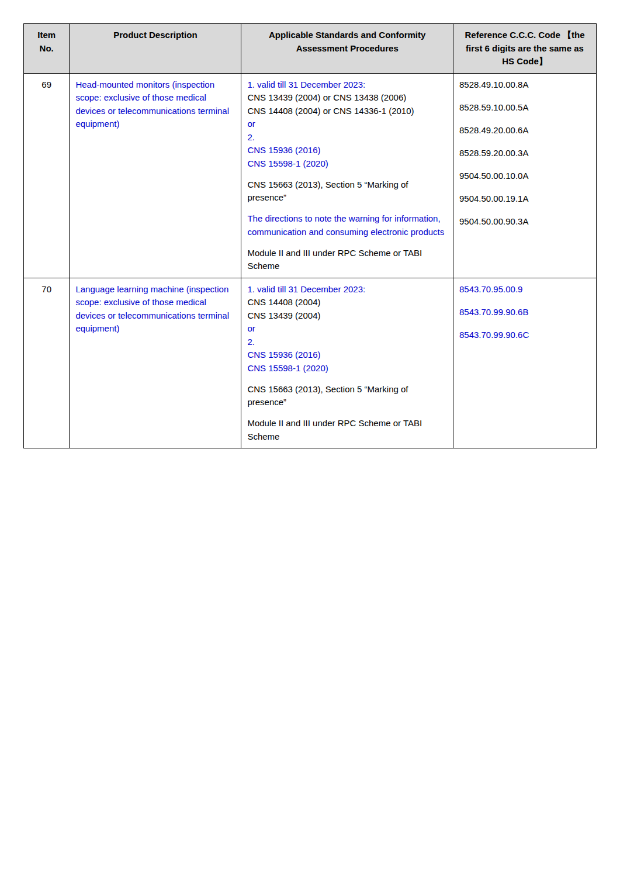| Item No. | Product Description | Applicable Standards and Conformity Assessment Procedures | Reference C.C.C. Code 【the first 6 digits are the same as HS Code】 |
| --- | --- | --- | --- |
| 69 | Head-mounted monitors (inspection scope: exclusive of those medical devices or telecommunications terminal equipment) | 1. valid till 31 December 2023: CNS 13439 (2004) or CNS 13438 (2006) CNS 14408 (2004) or CNS 14336-1 (2010) or 2. CNS 15936 (2016) CNS 15598-1 (2020) CNS 15663 (2013), Section 5 “Marking of presence” The directions to note the warning for information, communication and consuming electronic products Module II and III under RPC Scheme or TABI Scheme | 8528.49.10.00.8A 8528.59.10.00.5A 8528.49.20.00.6A 8528.59.20.00.3A 9504.50.00.10.0A 9504.50.00.19.1A 9504.50.00.90.3A |
| 70 | Language learning machine (inspection scope: exclusive of those medical devices or telecommunications terminal equipment) | 1. valid till 31 December 2023: CNS 14408 (2004) CNS 13439 (2004) or 2. CNS 15936 (2016) CNS 15598-1 (2020) CNS 15663 (2013), Section 5 “Marking of presence” Module II and III under RPC Scheme or TABI Scheme | 8543.70.95.00.9 8543.70.99.90.6B 8543.70.99.90.6C |